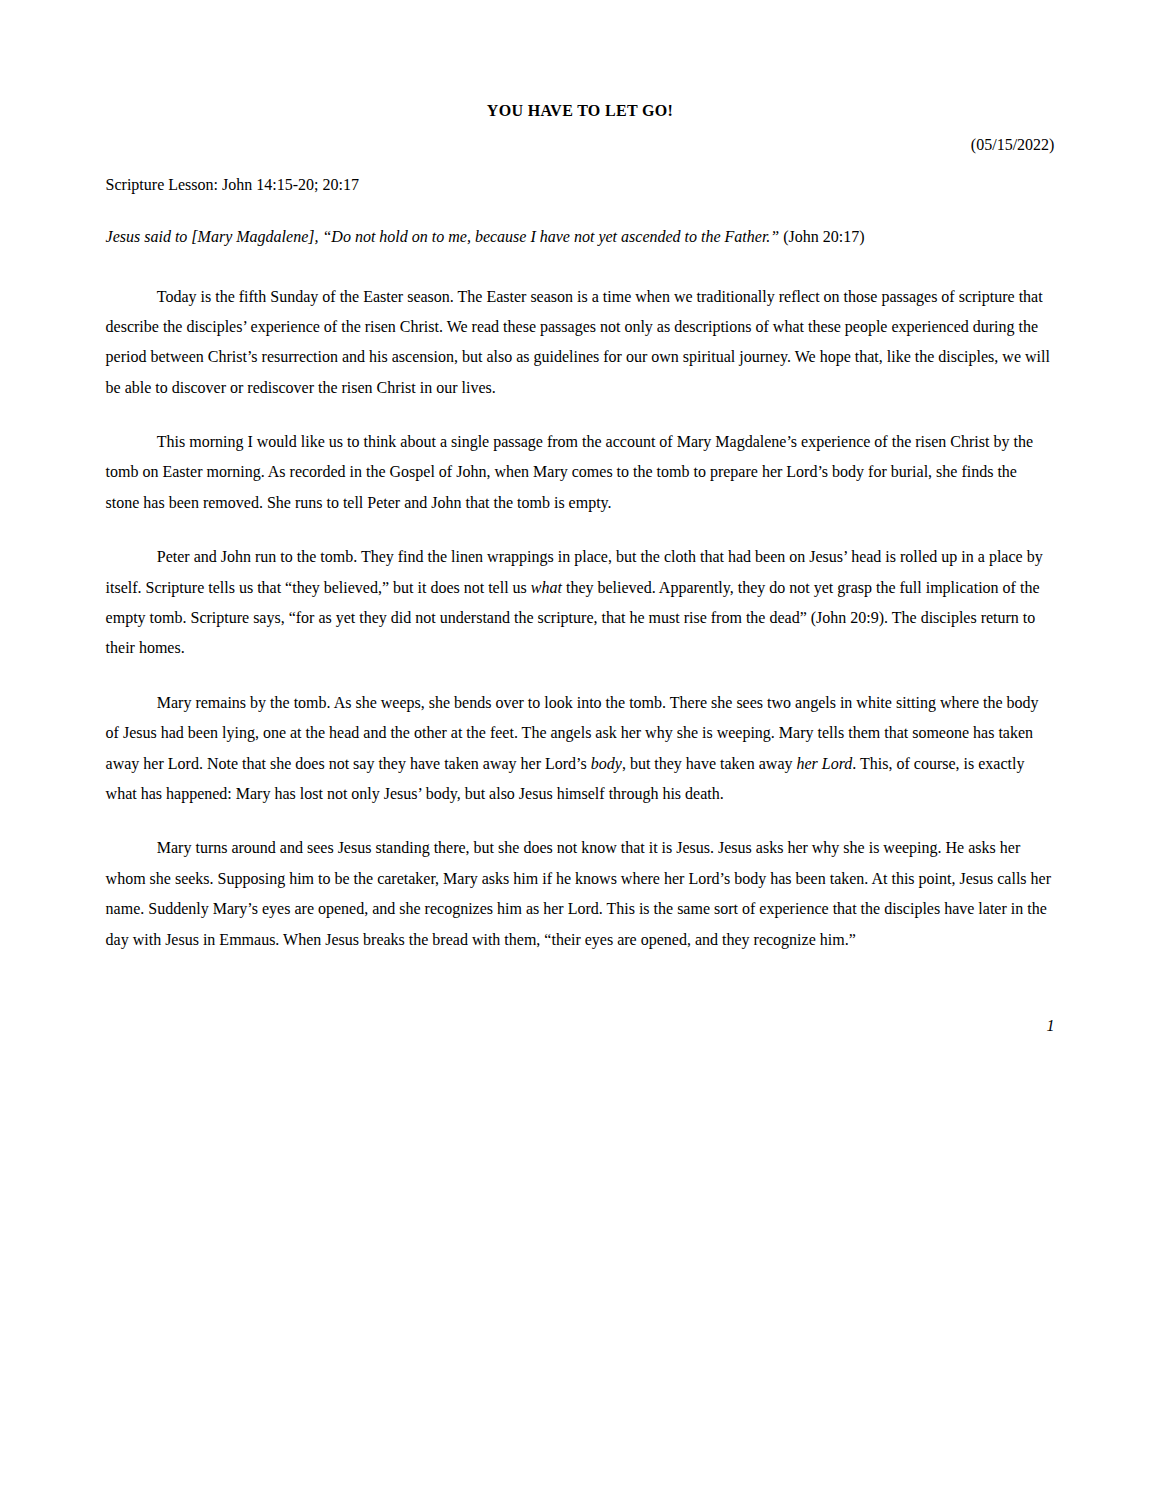YOU HAVE TO LET GO!
(05/15/2022)
Scripture Lesson: John 14:15-20; 20:17
Jesus said to [Mary Magdalene], “Do not hold on to me, because I have not yet ascended to the Father.” (John 20:17)
Today is the fifth Sunday of the Easter season. The Easter season is a time when we traditionally reflect on those passages of scripture that describe the disciples’ experience of the risen Christ. We read these passages not only as descriptions of what these people experienced during the period between Christ’s resurrection and his ascension, but also as guidelines for our own spiritual journey. We hope that, like the disciples, we will be able to discover or rediscover the risen Christ in our lives.
This morning I would like us to think about a single passage from the account of Mary Magdalene’s experience of the risen Christ by the tomb on Easter morning. As recorded in the Gospel of John, when Mary comes to the tomb to prepare her Lord’s body for burial, she finds the stone has been removed. She runs to tell Peter and John that the tomb is empty.
Peter and John run to the tomb. They find the linen wrappings in place, but the cloth that had been on Jesus’ head is rolled up in a place by itself. Scripture tells us that “they believed,” but it does not tell us what they believed. Apparently, they do not yet grasp the full implication of the empty tomb. Scripture says, “for as yet they did not understand the scripture, that he must rise from the dead” (John 20:9). The disciples return to their homes.
Mary remains by the tomb. As she weeps, she bends over to look into the tomb. There she sees two angels in white sitting where the body of Jesus had been lying, one at the head and the other at the feet. The angels ask her why she is weeping. Mary tells them that someone has taken away her Lord. Note that she does not say they have taken away her Lord’s body, but they have taken away her Lord. This, of course, is exactly what has happened: Mary has lost not only Jesus’ body, but also Jesus himself through his death.
Mary turns around and sees Jesus standing there, but she does not know that it is Jesus. Jesus asks her why she is weeping. He asks her whom she seeks. Supposing him to be the caretaker, Mary asks him if he knows where her Lord’s body has been taken. At this point, Jesus calls her name. Suddenly Mary’s eyes are opened, and she recognizes him as her Lord. This is the same sort of experience that the disciples have later in the day with Jesus in Emmaus. When Jesus breaks the bread with them, “their eyes are opened, and they recognize him.”
1